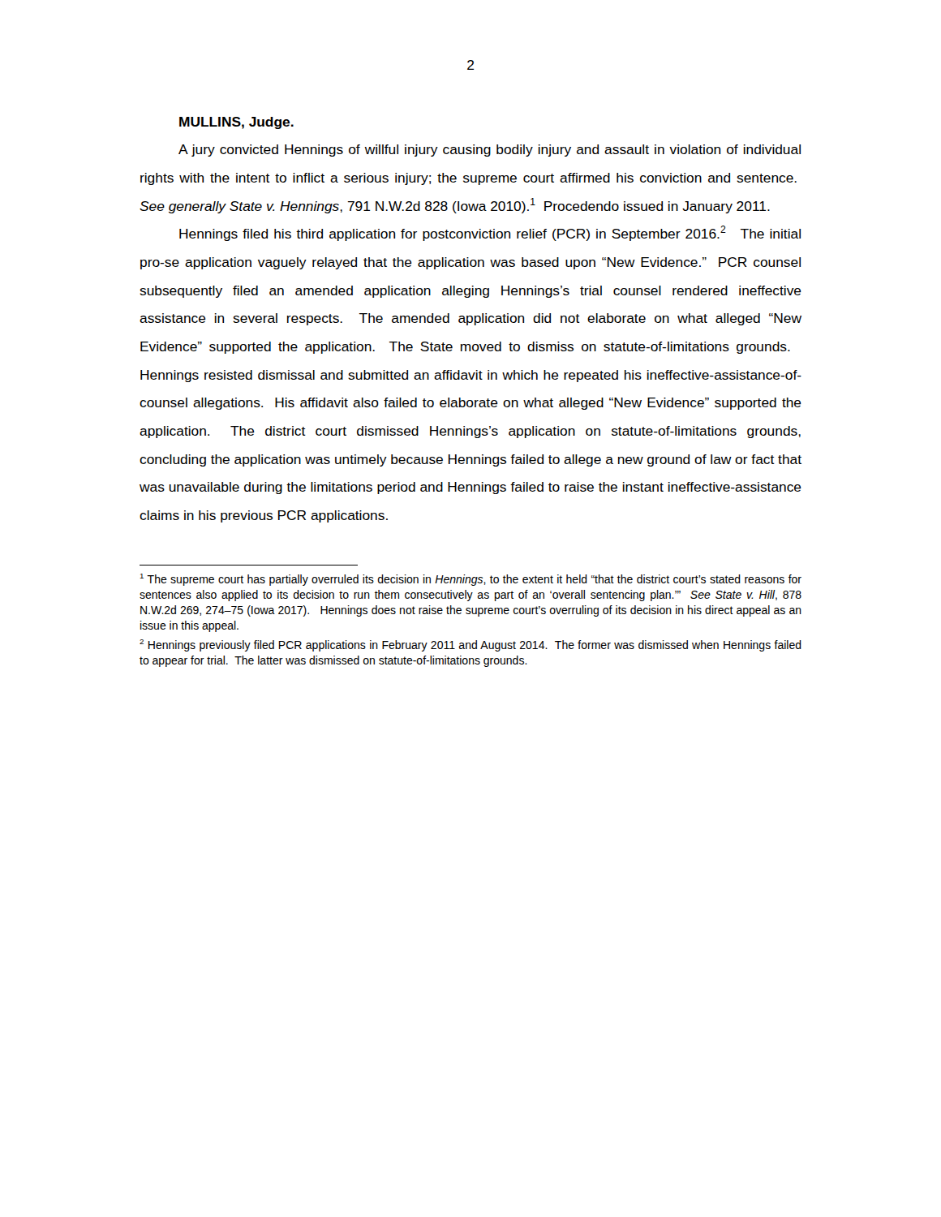2
MULLINS, Judge.
A jury convicted Hennings of willful injury causing bodily injury and assault in violation of individual rights with the intent to inflict a serious injury; the supreme court affirmed his conviction and sentence. See generally State v. Hennings, 791 N.W.2d 828 (Iowa 2010).1 Procedendo issued in January 2011.
Hennings filed his third application for postconviction relief (PCR) in September 2016.2 The initial pro-se application vaguely relayed that the application was based upon “New Evidence.” PCR counsel subsequently filed an amended application alleging Hennings’s trial counsel rendered ineffective assistance in several respects. The amended application did not elaborate on what alleged “New Evidence” supported the application. The State moved to dismiss on statute-of-limitations grounds. Hennings resisted dismissal and submitted an affidavit in which he repeated his ineffective-assistance-of-counsel allegations. His affidavit also failed to elaborate on what alleged “New Evidence” supported the application. The district court dismissed Hennings’s application on statute-of-limitations grounds, concluding the application was untimely because Hennings failed to allege a new ground of law or fact that was unavailable during the limitations period and Hennings failed to raise the instant ineffective-assistance claims in his previous PCR applications.
1 The supreme court has partially overruled its decision in Hennings, to the extent it held “that the district court’s stated reasons for sentences also applied to its decision to run them consecutively as part of an ‘overall sentencing plan.’” See State v. Hill, 878 N.W.2d 269, 274–75 (Iowa 2017). Hennings does not raise the supreme court’s overruling of its decision in his direct appeal as an issue in this appeal.
2 Hennings previously filed PCR applications in February 2011 and August 2014. The former was dismissed when Hennings failed to appear for trial. The latter was dismissed on statute-of-limitations grounds.